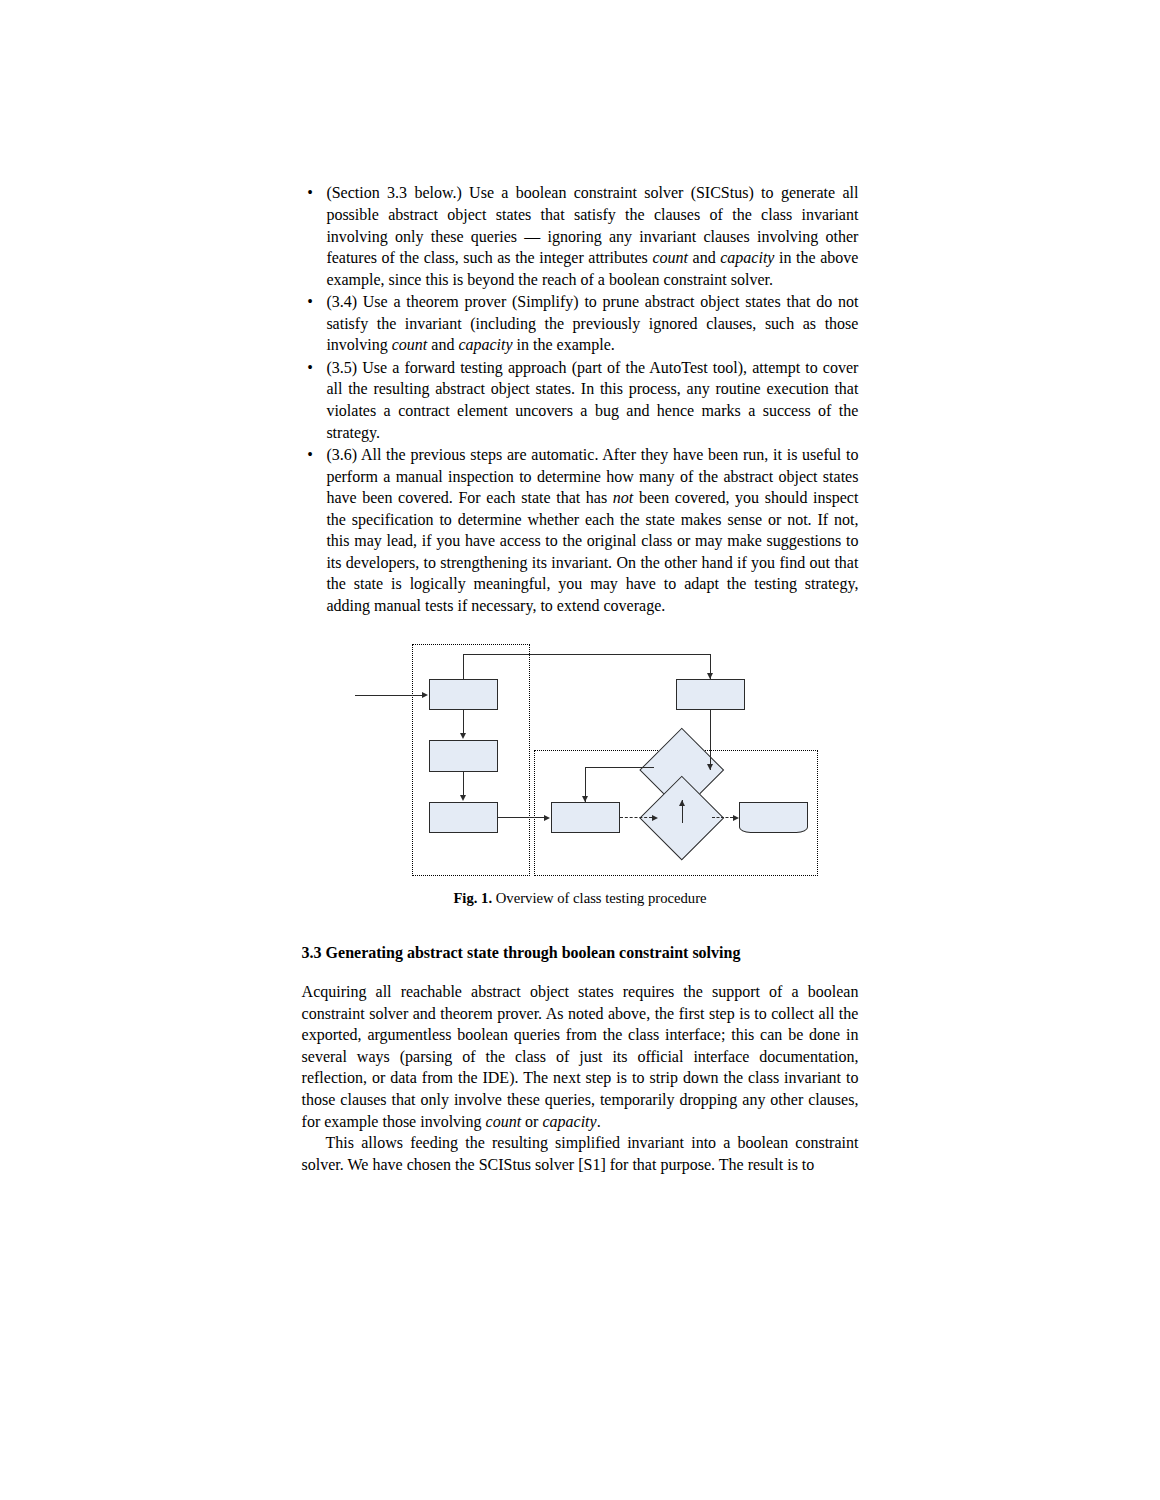(Section 3.3 below.) Use a boolean constraint solver (SICStus) to generate all possible abstract object states that satisfy the clauses of the class invariant involving only these queries — ignoring any invariant clauses involving other features of the class, such as the integer attributes count and capacity in the above example, since this is beyond the reach of a boolean constraint solver.
(3.4) Use a theorem prover (Simplify) to prune abstract object states that do not satisfy the invariant (including the previously ignored clauses, such as those involving count and capacity in the example.
(3.5) Use a forward testing approach (part of the AutoTest tool), attempt to cover all the resulting abstract object states. In this process, any routine execution that violates a contract element uncovers a bug and hence marks a success of the strategy.
(3.6) All the previous steps are automatic. After they have been run, it is useful to perform a manual inspection to determine how many of the abstract object states have been covered. For each state that has not been covered, you should inspect the specification to determine whether each the state makes sense or not. If not, this may lead, if you have access to the original class or may make suggestions to its developers, to strengthening its invariant. On the other hand if you find out that the state is logically meaningful, you may have to adapt the testing strategy, adding manual tests if necessary, to extend coverage.
Fig. 1. Overview of class testing procedure
3.3 Generating abstract state through boolean constraint solving
Acquiring all reachable abstract object states requires the support of a boolean constraint solver and theorem prover. As noted above, the first step is to collect all the exported, argumentless boolean queries from the class interface; this can be done in several ways (parsing of the class of just its official interface documentation, reflection, or data from the IDE). The next step is to strip down the class invariant to those clauses that only involve these queries, temporarily dropping any other clauses, for example those involving count or capacity.
This allows feeding the resulting simplified invariant into a boolean constraint solver. We have chosen the SCIStus solver [S1] for that purpose. The result is to